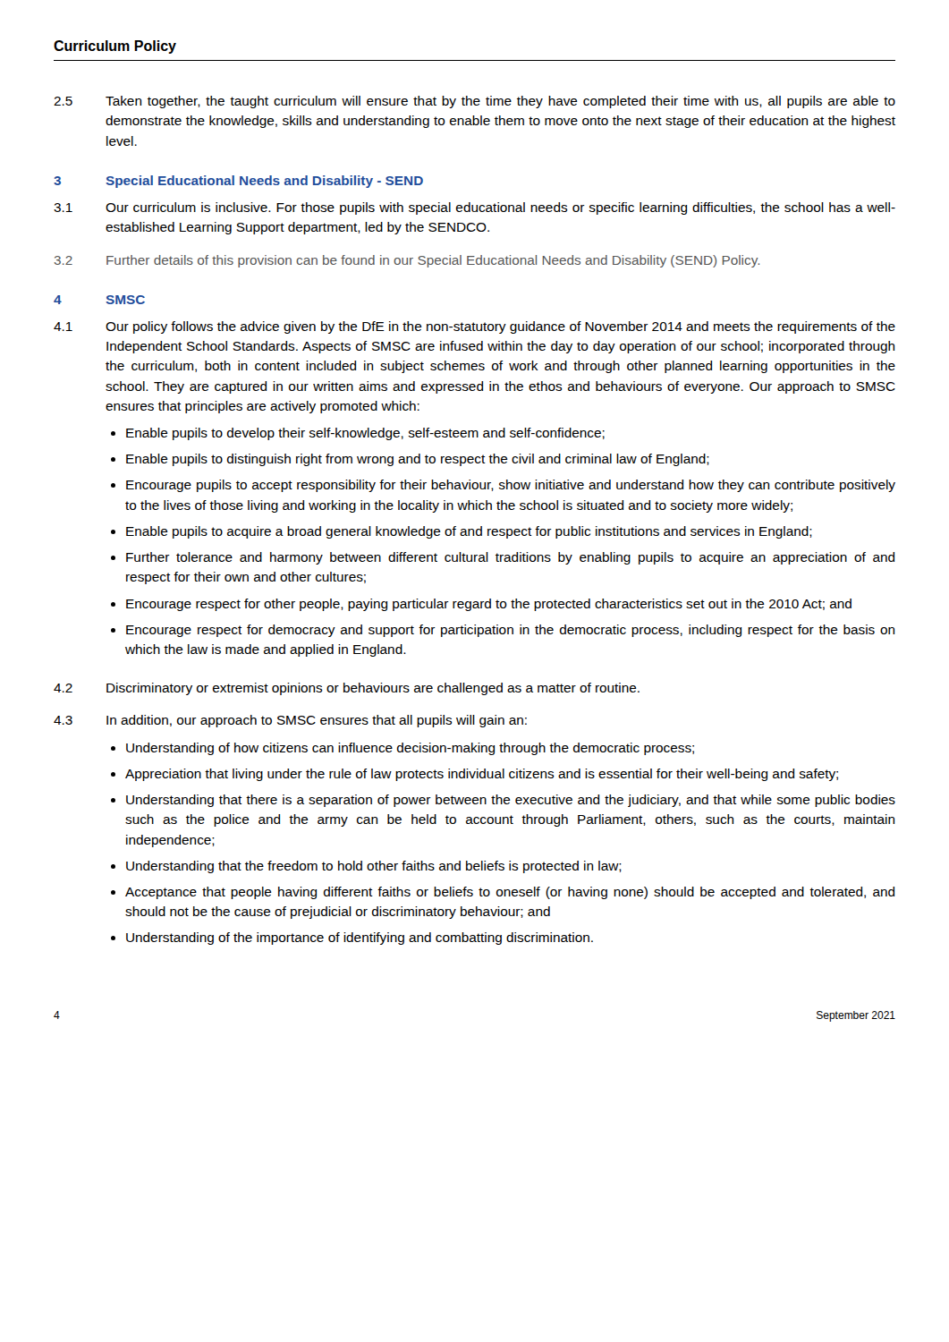Curriculum Policy
2.5
Taken together, the taught curriculum will ensure that by the time they have completed their time with us, all pupils are able to demonstrate the knowledge, skills and understanding to enable them to move onto the next stage of their education at the highest level.
3 Special Educational Needs and Disability - SEND
3.1
Our curriculum is inclusive. For those pupils with special educational needs or specific learning difficulties, the school has a well-established Learning Support department, led by the SENDCO.
3.2
Further details of this provision can be found in our Special Educational Needs and Disability (SEND) Policy.
4 SMSC
4.1
Our policy follows the advice given by the DfE in the non-statutory guidance of November 2014 and meets the requirements of the Independent School Standards. Aspects of SMSC are infused within the day to day operation of our school; incorporated through the curriculum, both in content included in subject schemes of work and through other planned learning opportunities in the school. They are captured in our written aims and expressed in the ethos and behaviours of everyone. Our approach to SMSC ensures that principles are actively promoted which:
Enable pupils to develop their self-knowledge, self-esteem and self-confidence;
Enable pupils to distinguish right from wrong and to respect the civil and criminal law of England;
Encourage pupils to accept responsibility for their behaviour, show initiative and understand how they can contribute positively to the lives of those living and working in the locality in which the school is situated and to society more widely;
Enable pupils to acquire a broad general knowledge of and respect for public institutions and services in England;
Further tolerance and harmony between different cultural traditions by enabling pupils to acquire an appreciation of and respect for their own and other cultures;
Encourage respect for other people, paying particular regard to the protected characteristics set out in the 2010 Act; and
Encourage respect for democracy and support for participation in the democratic process, including respect for the basis on which the law is made and applied in England.
4.2
Discriminatory or extremist opinions or behaviours are challenged as a matter of routine.
4.3
In addition, our approach to SMSC ensures that all pupils will gain an:
Understanding of how citizens can influence decision-making through the democratic process;
Appreciation that living under the rule of law protects individual citizens and is essential for their well-being and safety;
Understanding that there is a separation of power between the executive and the judiciary, and that while some public bodies such as the police and the army can be held to account through Parliament, others, such as the courts, maintain independence;
Understanding that the freedom to hold other faiths and beliefs is protected in law;
Acceptance that people having different faiths or beliefs to oneself (or having none) should be accepted and tolerated, and should not be the cause of prejudicial or discriminatory behaviour; and
Understanding of the importance of identifying and combatting discrimination.
4 September 2021